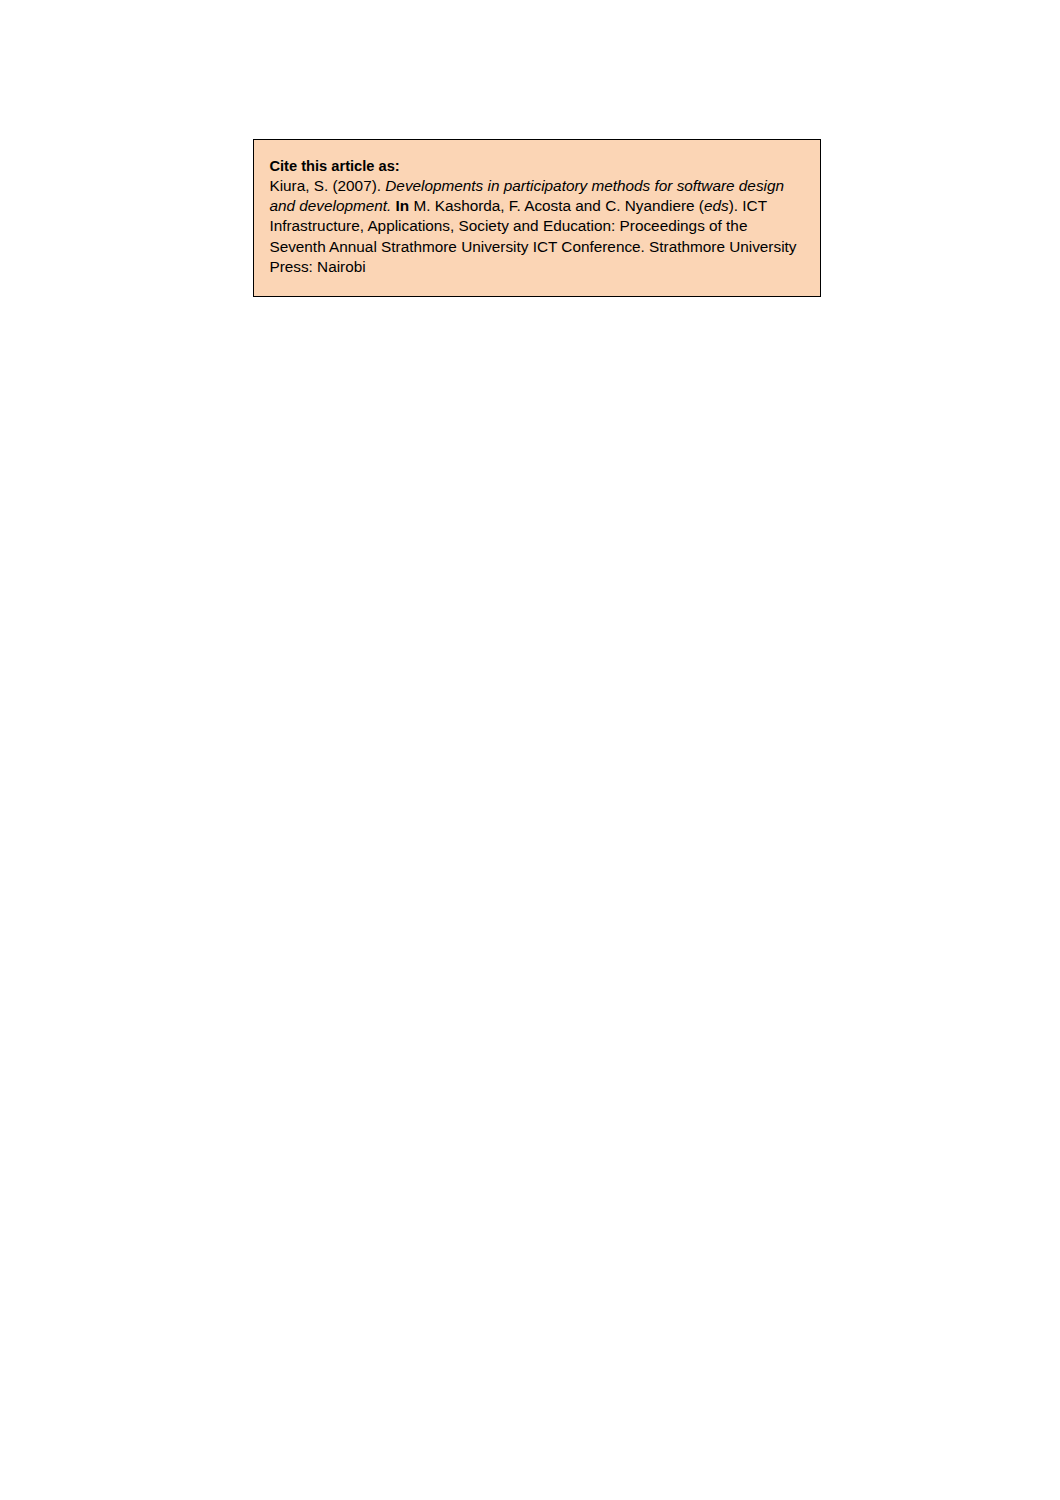Cite this article as:
Kiura, S. (2007). Developments in participatory methods for software design and development. In M. Kashorda, F. Acosta and C. Nyandiere (eds). ICT Infrastructure, Applications, Society and Education: Proceedings of the Seventh Annual Strathmore University ICT Conference. Strathmore University Press: Nairobi